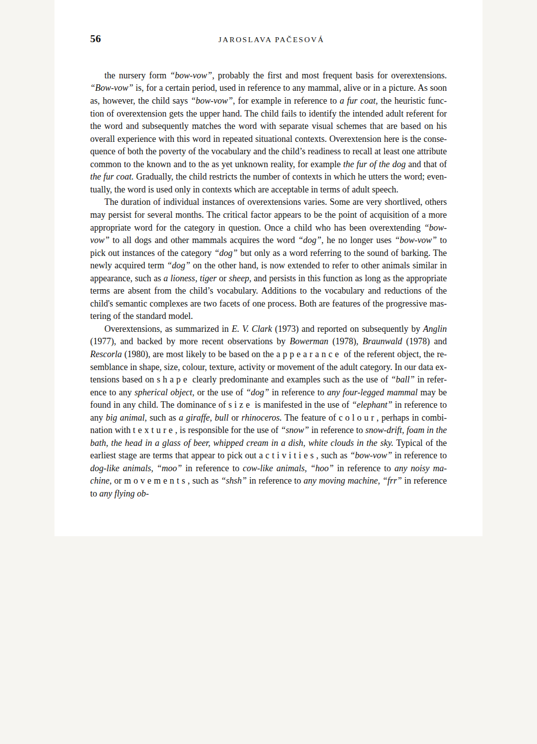56 Jaroslava Pačesová
the nursery form “bow-vow”, probably the first and most frequent basis for overextensions. “Bow-vow” is, for a certain period, used in reference to any mammal, alive or in a picture. As soon as, however, the child says “bow-vow”, for example in reference to a fur coat, the heuristic function of overextension gets the upper hand. The child fails to identify the intended adult referent for the word and subsequently matches the word with separate visual schemes that are based on his overall experience with this word in repeated situational contexts. Overextension here is the consequence of both the poverty of the vocabulary and the child’s readiness to recall at least one attribute common to the known and to the as yet unknown reality, for example the fur of the dog and that of the fur coat. Gradually, the child restricts the number of contexts in which he utters the word; eventually, the word is used only in contexts which are acceptable in terms of adult speech.
The duration of individual instances of overextensions varies. Some are very shortlived, others may persist for several months. The critical factor appears to be the point of acquisition of a more appropriate word for the category in question. Once a child who has been overextending “bow-vow” to all dogs and other mammals acquires the word “dog”, he no longer uses “bow-vow” to pick out instances of the category “dog” but only as a word referring to the sound of barking. The newly acquired term “dog” on the other hand, is now extended to refer to other animals similar in appearance, such as a lioness, tiger or sheep, and persists in this function as long as the appropriate terms are absent from the child’s vocabulary. Additions to the vocabulary and reductions of the child's semantic complexes are two facets of one process. Both are features of the progressive mastering of the standard model.
Overextensions, as summarized in E. V. Clark (1973) and reported on subsequently by Anglin (1977), and backed by more recent observations by Bowerman (1978), Braunwald (1978) and Rescorla (1980), are most likely to be based on the appearance of the referent object, the resemblance in shape, size, colour, texture, activity or movement of the adult category. In our data extensions based on shape clearly predominante and examples such as the use of “ball” in reference to any spherical object, or the use of “dog” in reference to any four-legged mammal may be found in any child. The dominance of size is manifested in the use of “elephant” in reference to any big animal, such as a giraffe, bull or rhinoceros. The feature of colour, perhaps in combination with texture, is responsible for the use of “snow” in reference to snow-drift, foam in the bath, the head in a glass of beer, whipped cream in a dish, white clouds in the sky. Typical of the earliest stage are terms that appear to pick out activities, such as “bow-vow” in reference to dog-like animals, “moo” in reference to cow-like animals, “hoo” in reference to any noisy machine, or movements, such as “shsh” in reference to any moving machine, “frr” in reference to any flying ob-